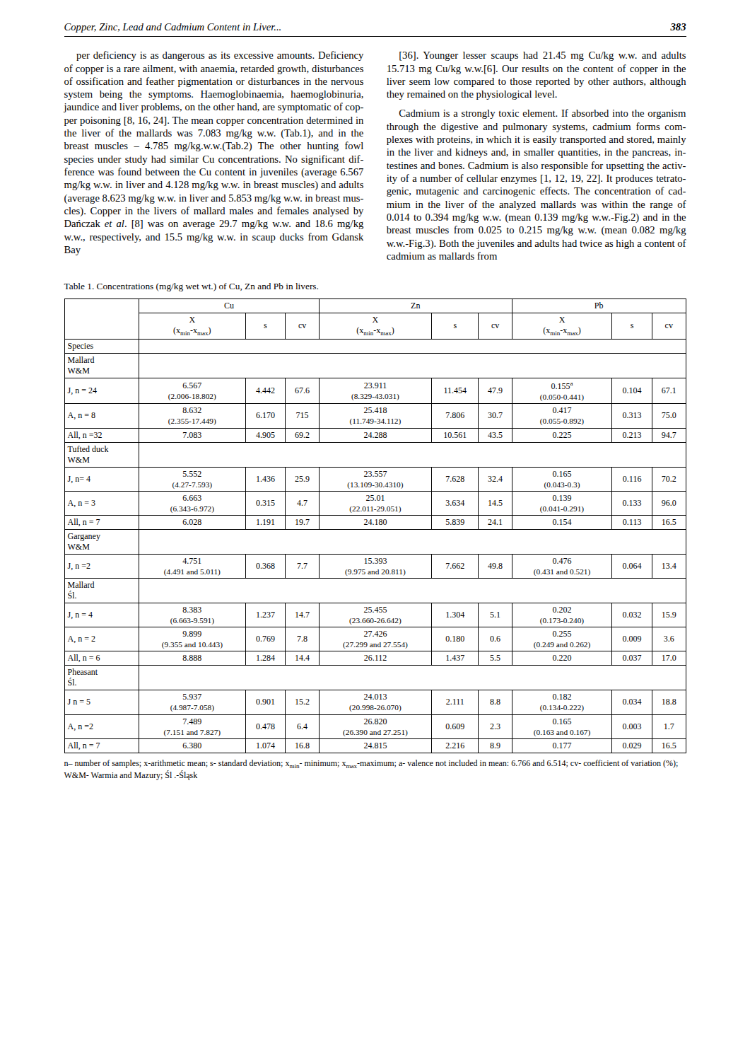Copper, Zinc, Lead and Cadmium Content in Liver... 383
per deficiency is as dangerous as its excessive amounts. Deficiency of copper is a rare ailment, with anaemia, retarded growth, disturbances of ossification and feather pigmentation or disturbances in the nervous system being the symptoms. Haemoglobinaemia, haemoglobinuria, jaundice and liver problems, on the other hand, are symptomatic of copper poisoning [8, 16, 24]. The mean copper concentration determined in the liver of the mallards was 7.083 mg/kg w.w. (Tab.1), and in the breast muscles – 4.785 mg/kg.w.w.(Tab.2) The other hunting fowl species under study had similar Cu concentrations. No significant difference was found between the Cu content in juveniles (average 6.567 mg/kg w.w. in liver and 4.128 mg/kg w.w. in breast muscles) and adults (average 8.623 mg/kg w.w. in liver and 5.853 mg/kg w.w. in breast muscles). Copper in the livers of mallard males and females analysed by Dańczak et al. [8] was on average 29.7 mg/kg w.w. and 18.6 mg/kg w.w., respectively, and 15.5 mg/kg w.w. in scaup ducks from Gdansk Bay
[36]. Younger lesser scaups had 21.45 mg Cu/kg w.w. and adults 15.713 mg Cu/kg w.w.[6]. Our results on the content of copper in the liver seem low compared to those reported by other authors, although they remained on the physiological level.
Cadmium is a strongly toxic element. If absorbed into the organism through the digestive and pulmonary systems, cadmium forms complexes with proteins, in which it is easily transported and stored, mainly in the liver and kidneys and, in smaller quantities, in the pancreas, intestines and bones. Cadmium is also responsible for upsetting the activity of a number of cellular enzymes [1, 12, 19, 22]. It produces tetratogenic, mutagenic and carcinogenic effects. The concentration of cadmium in the liver of the analyzed mallards was within the range of 0.014 to 0.394 mg/kg w.w. (mean 0.139 mg/kg w.w.-Fig.2) and in the breast muscles from 0.025 to 0.215 mg/kg w.w. (mean 0.082 mg/kg w.w.-Fig.3). Both the juveniles and adults had twice as high a content of cadmium as mallards from
Table 1. Concentrations (mg/kg wet wt.) of Cu, Zn and Pb in livers.
| | Cu | Zn | Pb |
| --- | --- | --- | --- |
| X (x min -x max ) | s | cv | X (x min -x max ) | s | cv | X (x min -x max ) | s | cv |
| Species | |
| Mallard W&M | |
| J, n = 24 | 6.567 (2.006-18.802) | 4.442 | 67.6 | 23.911 (8.329-43.031) | 11.454 | 47.9 | 0.155 a (0.050-0.441) | 0.104 | 67.1 |
| A, n = 8 | 8.632 (2.355-17.449) | 6.170 | 715 | 25.418 (11.749-34.112) | 7.806 | 30.7 | 0.417 (0.055-0.892) | 0.313 | 75.0 |
| All, n =32 | 7.083 | 4.905 | 69.2 | 24.288 | 10.561 | 43.5 | 0.225 | 0.213 | 94.7 |
| Tufted duck W&M | |
| J, n= 4 | 5.552 (4.27-7.593) | 1.436 | 25.9 | 23.557 (13.109-30.4310) | 7.628 | 32.4 | 0.165 (0.043-0.3) | 0.116 | 70.2 |
| A, n = 3 | 6.663 (6.343-6.972) | 0.315 | 4.7 | 25.01 (22.011-29.051) | 3.634 | 14.5 | 0.139 (0.041-0.291) | 0.133 | 96.0 |
| All, n = 7 | 6.028 | 1.191 | 19.7 | 24.180 | 5.839 | 24.1 | 0.154 | 0.113 | 16.5 |
| Garganey W&M | |
| J, n =2 | 4.751 (4.491 and 5.011) | 0.368 | 7.7 | 15.393 (9.975 and 20.811) | 7.662 | 49.8 | 0.476 (0.431 and 0.521) | 0.064 | 13.4 |
| Mallard Śl. | |
| J, n = 4 | 8.383 (6.663-9.591) | 1.237 | 14.7 | 25.455 (23.660-26.642) | 1.304 | 5.1 | 0.202 (0.173-0.240) | 0.032 | 15.9 |
| A, n = 2 | 9.899 (9.355 and 10.443) | 0.769 | 7.8 | 27.426 (27.299 and 27.554) | 0.180 | 0.6 | 0.255 (0.249 and 0.262) | 0.009 | 3.6 |
| All, n = 6 | 8.888 | 1.284 | 14.4 | 26.112 | 1.437 | 5.5 | 0.220 | 0.037 | 17.0 |
| Pheasant Śl. | |
| J n = 5 | 5.937 (4.987-7.058) | 0.901 | 15.2 | 24.013 (20.998-26.070) | 2.111 | 8.8 | 0.182 (0.134-0.222) | 0.034 | 18.8 |
| A, n =2 | 7.489 (7.151 and 7.827) | 0.478 | 6.4 | 26.820 (26.390 and 27.251) | 0.609 | 2.3 | 0.165 (0.163 and 0.167) | 0.003 | 1.7 |
| All, n = 7 | 6.380 | 1.074 | 16.8 | 24.815 | 2.216 | 8.9 | 0.177 | 0.029 | 16.5 |
n– number of samples; x-arithmetic mean; s- standard deviation; xmin- minimum; xmax-maximum; a- valence not included in mean: 6.766 and 6.514; cv- coefficient of variation (%); W&M- Warmia and Mazury; Śl .-Śląsk